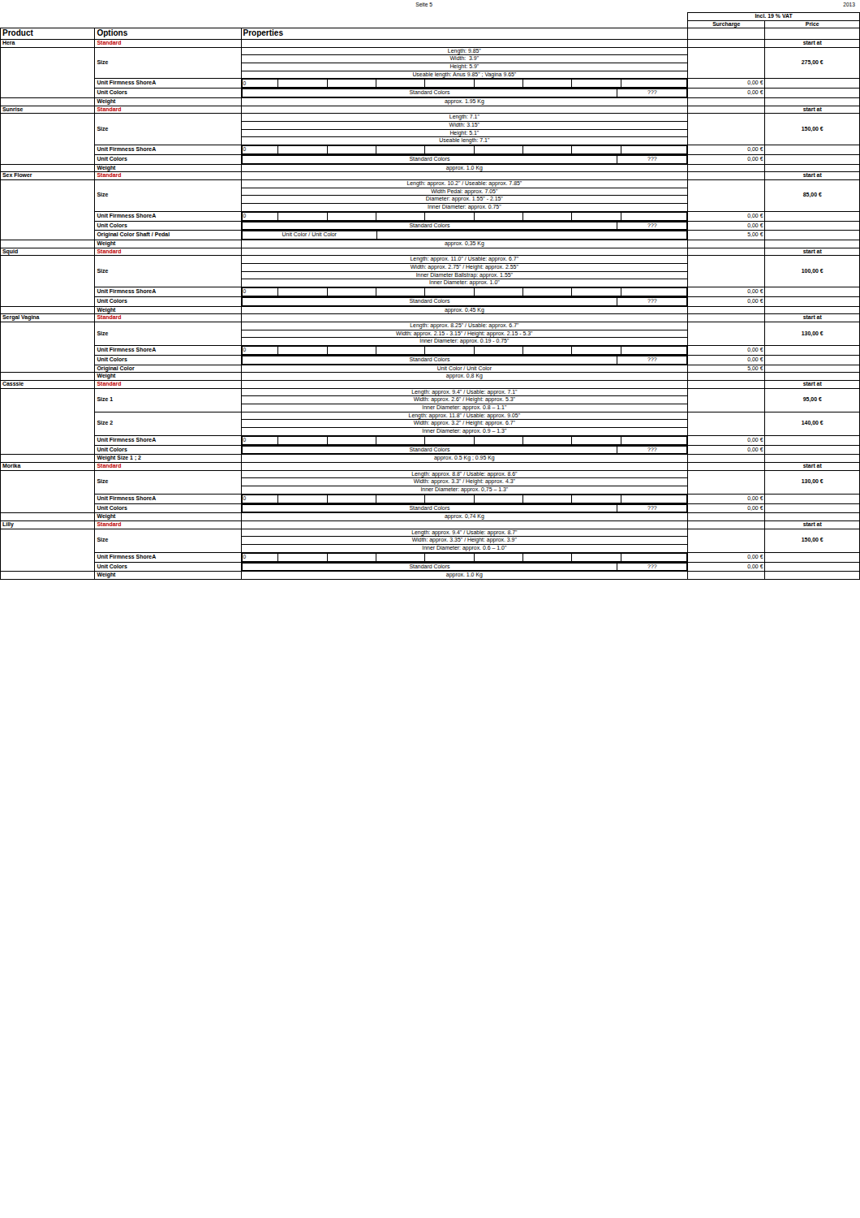Seite 5
2013
| | | | Incl. 19 % VAT |
| Surcharge | Price |
| Product | Options | Properties | | |
| Hera | Standard | | | start at |
| | Size | Length: 9.85" | | 275,00 € |
| Width: 3.9" |
| Height: 5.9" |
| Useable length: Anus 9.85" ; Vagina 9.65" |
| Unit Firmness ShoreA | / 0 / / / / / / / / / | 0,00 € | |
| Unit Colors | / Standard Colors / ??? / | 0,00 € | |
| | Weight | approx. 1.95 Kg | | |
| Sunrise | Standard | | | start at |
| | Size | Length: 7.1" | | 150,00 € |
| Width: 3.15" |
| Height: 5.1" |
| Useable length: 7.1" |
| Unit Firmness ShoreA | / 0 / / / / / / / / / | 0,00 € | |
| Unit Colors | / Standard Colors / ??? / | 0,00 € | |
| | Weight | approx. 1.0 Kg | | |
| Sex Flower | Standard | | | start at |
| | Size | Length: approx. 10.2" / Useable: approx. 7.85" | | 85,00 € |
| Width Pedal: approx. 7.05" |
| Diameter: approx. 1.55" - 2.15" |
| Inner Diameter: approx. 0.75" |
| Unit Firmness ShoreA | / 0 / / / / / / / / / | 0,00 € | |
| Unit Colors | / Standard Colors / ??? / | 0,00 € | |
| Original Color Shaft / Pedal | / Unit Color / Unit Color / / | 5,00 € | |
| | Weight | approx. 0,35 Kg | | |
| Squid | Standard | | | start at |
| | Size | Length: approx. 11.0" / Usable: approx. 6.7" | | 100,00 € |
| Width: approx. 2.75" / Height: approx. 2.55" |
| Inner Diameter Ballstrap: approx. 1.55" |
| Inner Diameter: approx. 1.0" |
| Unit Firmness ShoreA | / 0 / / / / / / / / / | 0,00 € | |
| Unit Colors | / Standard Colors / ??? / | 0,00 € | |
| | Weight | approx. 0,45 Kg | | |
| Sergal Vagina | Standard | | | start at |
| | Size | Length: approx. 8.25" / Usable: approx. 6.7" | | 130,00 € |
| Width: approx. 2.15 - 3.15" / Height: approx. 2.15 - 5.3" |
| Inner Diameter: approx. 0.19 - 0.75" |
| Unit Firmness ShoreA | / 0 / / / / / / / / / | 0,00 € | |
| Unit Colors | / Standard Colors / ??? / | 0,00 € | |
| Original Color | Unit Color / Unit Color | 5,00 € | |
| | Weight | approx. 0,8 Kg | | |
| Casssie | Standard | | | start at |
| | Size 1 | Length: approx. 9.4" / Usable: approx. 7.1" | | 95,00 € |
| Width: approx. 2.6" / Height: approx. 5.3" |
| Inner Diameter: approx. 0.8 – 1.1" |
| Size 2 | Length: approx. 11.8" / Usable: approx. 9.05" | | 140,00 € |
| Width: approx. 3.2" / Height: approx. 6.7" |
| Inner Diameter: approx. 0.9 – 1.3" |
| Unit Firmness ShoreA | / 0 / / / / / / / / / | 0,00 € | |
| Unit Colors | / Standard Colors / ??? / | 0,00 € | |
| | Weight Size 1 ; 2 | approx. 0.5 Kg ; 0.95 Kg | | |
| Morika | Standard | | | start at |
| | Size | Length: approx. 8.8" / Usable: approx. 8.6" | | 130,00 € |
| Width: approx. 3.3" / Height: approx. 4.3" |
| Inner Diameter: approx. 0,75 – 1.3" |
| Unit Firmness ShoreA | / 0 / / / / / / / / / | 0,00 € | |
| Unit Colors | / Standard Colors / ??? / | 0,00 € | |
| | Weight | approx. 0,74 Kg | | |
| Lilly | Standard | | | start at |
| | Size | Length: approx. 9.4" / Usable: approx. 8.7" | | 150,00 € |
| Width: approx. 3.35" / Height: approx. 3.9" |
| Inner Diameter: approx. 0.6 – 1.0" |
| Unit Firmness ShoreA | / 0 / / / / / / / / / | 0,00 € | |
| Unit Colors | / Standard Colors / ??? / | 0,00 € | |
| | Weight | approx. 1.0 Kg | | |